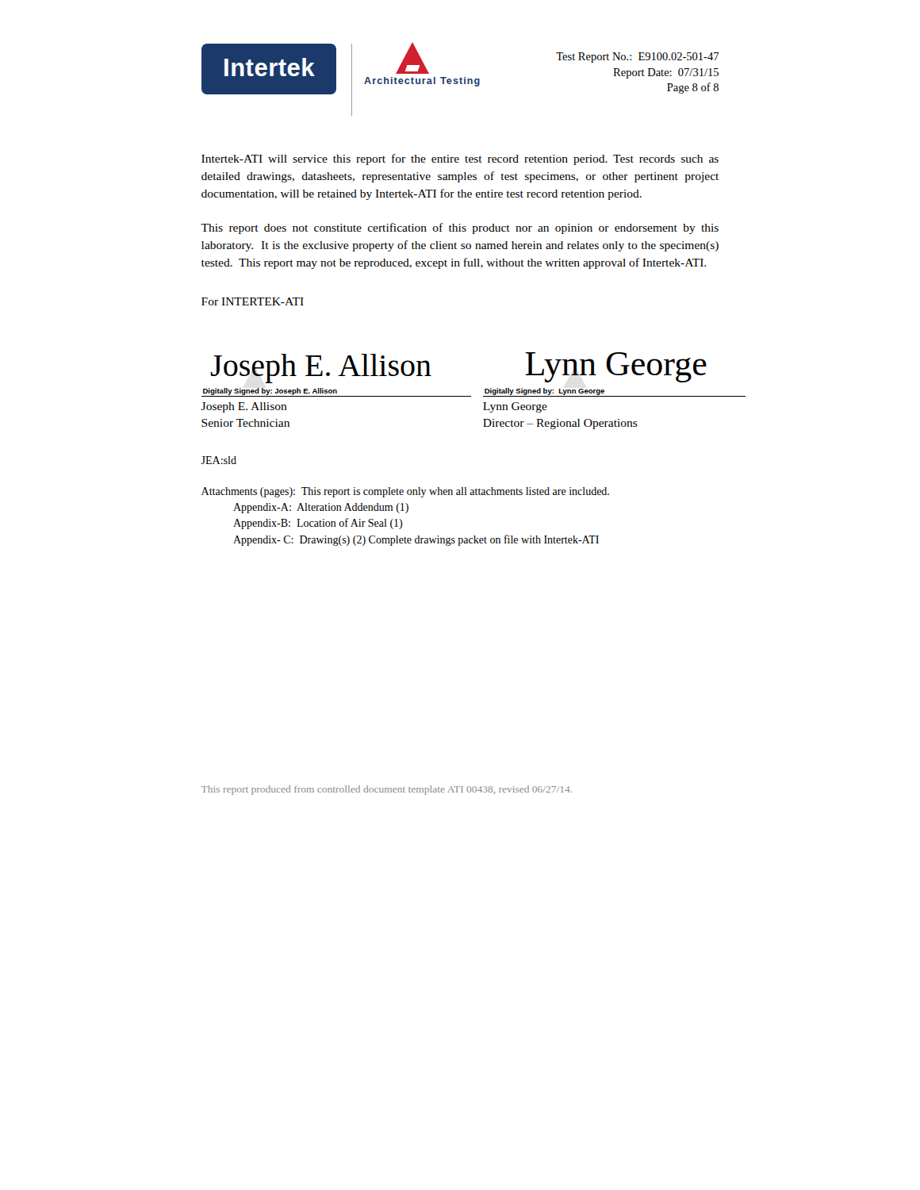Intertek
Architectural Testing
Test Report No.: E9100.02-501-47
Report Date: 07/31/15
Page 8 of 8
Intertek-ATI will service this report for the entire test record retention period. Test records such as detailed drawings, datasheets, representative samples of test specimens, or other pertinent project documentation, will be retained by Intertek-ATI for the entire test record retention period.
This report does not constitute certification of this product nor an opinion or endorsement by this laboratory. It is the exclusive property of the client so named herein and relates only to the specimen(s) tested. This report may not be reproduced, except in full, without the written approval of Intertek-ATI.
For INTERTEK-ATI
Joseph E. Allison
Digitally Signed by: Joseph E. Allison
Joseph E. Allison
Senior Technician
Lynn George
Digitally Signed by: Lynn George
Lynn George
Director – Regional Operations
JEA:sld
Attachments (pages): This report is complete only when all attachments listed are included.
Appendix-A: Alteration Addendum (1)
Appendix-B: Location of Air Seal (1)
Appendix- C: Drawing(s) (2) Complete drawings packet on file with Intertek-ATI
This report produced from controlled document template ATI 00438, revised 06/27/14.